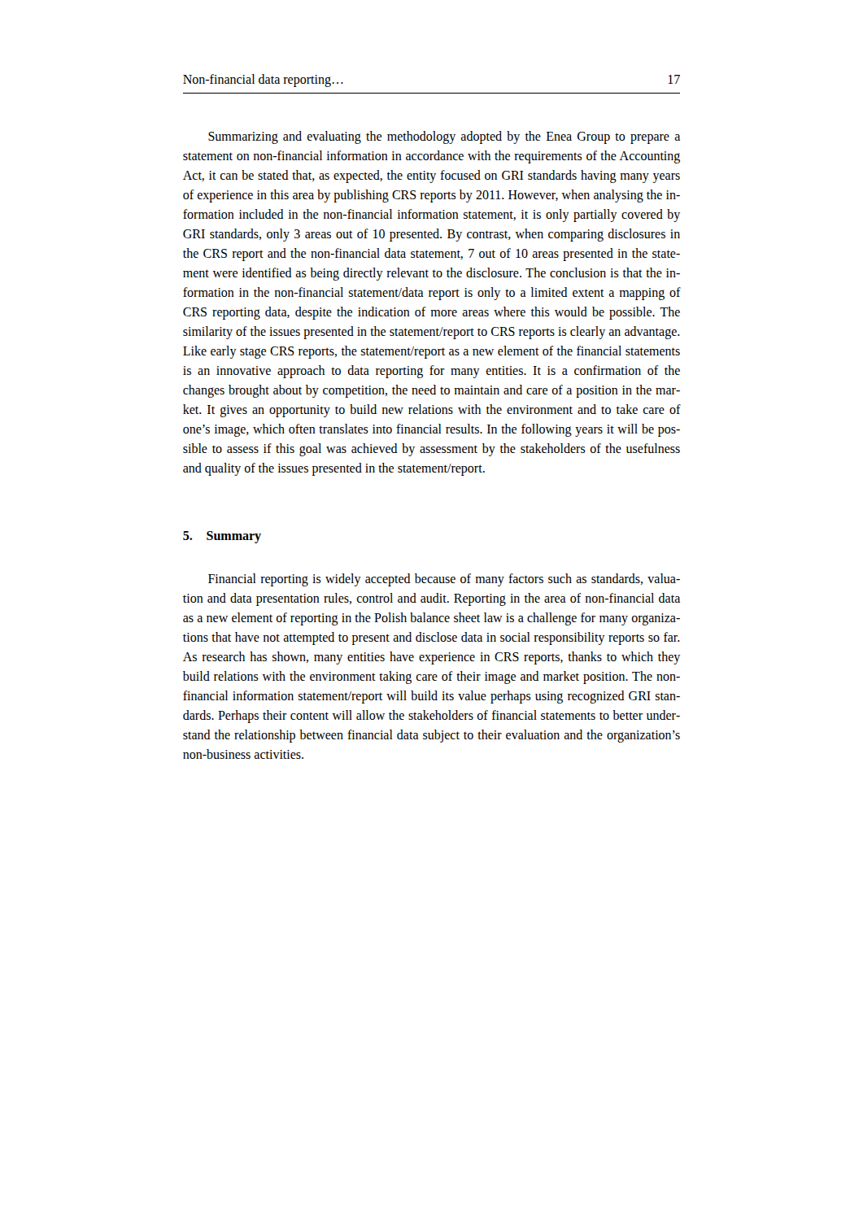Non-financial data reporting… 17
Summarizing and evaluating the methodology adopted by the Enea Group to prepare a statement on non-financial information in accordance with the requirements of the Accounting Act, it can be stated that, as expected, the entity focused on GRI standards having many years of experience in this area by publishing CRS reports by 2011. However, when analysing the information included in the non-financial information statement, it is only partially covered by GRI standards, only 3 areas out of 10 presented. By contrast, when comparing disclosures in the CRS report and the non-financial data statement, 7 out of 10 areas presented in the statement were identified as being directly relevant to the disclosure. The conclusion is that the information in the non-financial statement/data report is only to a limited extent a mapping of CRS reporting data, despite the indication of more areas where this would be possible. The similarity of the issues presented in the statement/report to CRS reports is clearly an advantage. Like early stage CRS reports, the statement/report as a new element of the financial statements is an innovative approach to data reporting for many entities. It is a confirmation of the changes brought about by competition, the need to maintain and care of a position in the market. It gives an opportunity to build new relations with the environment and to take care of one’s image, which often translates into financial results. In the following years it will be possible to assess if this goal was achieved by assessment by the stakeholders of the usefulness and quality of the issues presented in the statement/report.
5. Summary
Financial reporting is widely accepted because of many factors such as standards, valuation and data presentation rules, control and audit. Reporting in the area of non-financial data as a new element of reporting in the Polish balance sheet law is a challenge for many organizations that have not attempted to present and disclose data in social responsibility reports so far. As research has shown, many entities have experience in CRS reports, thanks to which they build relations with the environment taking care of their image and market position. The non-financial information statement/report will build its value perhaps using recognized GRI standards. Perhaps their content will allow the stakeholders of financial statements to better understand the relationship between financial data subject to their evaluation and the organization’s non-business activities.